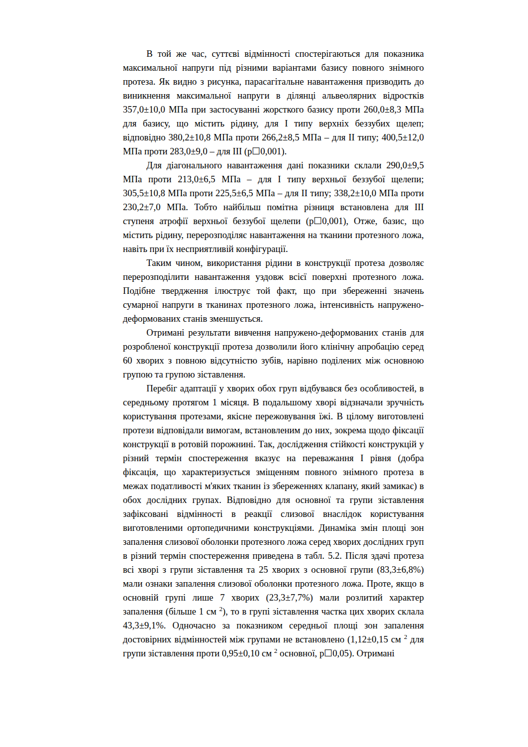В той же час, суттєві відмінності спостерігаються для показника максимальної напруги під різними варіантами базису повного знімного протеза. Як видно з рисунка, парасагітальне навантаження призводить до виникнення максимальної напруги в ділянці альвеолярних відростків 357,0±10,0 МПа при застосуванні жорсткого базису проти 260,0±8,3 МПа для базису, що містить рідину, для I типу верхніх беззубих щелеп; відповідно 380,2±10,8 МПа проти 266,2±8,5 МПа – для II типу; 400,5±12,0 МПа проти 283,0±9,0 – для III (р☐0,001).
Для діагонального навантаження дані показники склали 290,0±9,5 МПа проти 213,0±6,5 МПа – для I типу верхньої беззубої щелепи; 305,5±10,8 МПа проти 225,5±6,5 МПа – для II типу; 338,2±10,0 МПа проти 230,2±7,0 МПа. Тобто найбільш помітна різниця встановлена для III ступеня атрофії верхньої беззубої щелепи (р☐0,001), Отже, базис, що містить рідину, перерозподіляє навантаження на тканини протезного ложа, навіть при їх несприятливій конфігурації.
Таким чином, використання рідини в конструкції протеза дозволяє перерозподілити навантаження уздовж всієї поверхні протезного ложа. Подібне твердження ілюструє той факт, що при збереженні значень сумарної напруги в тканинах протезного ложа, інтенсивність напружено-деформованих станів зменшується.
Отримані результати вивчення напружено-деформованих станів для розробленої конструкції протеза дозволили його клінічну апробацію серед 60 хворих з повною відсутністю зубів, нарівно поділених між основною групою та групою зіставлення.
Перебіг адаптації у хворих обох груп відбувався без особливостей, в середньому протягом 1 місяця. В подальшому хворі відзначали зручність користування протезами, якісне пережовування їжі. В цілому виготовлені протези відповідали вимогам, встановленим до них, зокрема щодо фіксації конструкції в ротовій порожнині. Так, дослідження стійкості конструкцій у різний термін спостереження вказує на переважання I рівня (добра фіксація, що характеризується зміщенням повного знімного протеза в межах податливості м'яких тканин із збереженнях клапану, який замикає) в обох дослідних групах. Відповідно для основної та групи зіставлення зафіксовані відмінності в реакції слизової внаслідок користування виготовленими ортопедичними конструкціями. Динаміка змін площі зон запалення слизової оболонки протезного ложа серед хворих дослідних груп в різний термін спостереження приведена в табл. 5.2. Після здачі протеза всі хворі з групи зіставлення та 25 хворих з основної групи (83,3±6,8%) мали ознаки запалення слизової оболонки протезного ложа. Проте, якщо в основній групі лише 7 хворих (23,3±7,7%) мали розлитий характер запалення (більше 1 см 2), то в групі зіставлення частка цих хворих склала 43,3±9,1%. Одночасно за показником середньої площі зон запалення достовірних відмінностей між групами не встановлено (1,12±0,15 см 2 для групи зіставлення проти 0,95±0,10 см 2 основної, р☐0,05). Отримані